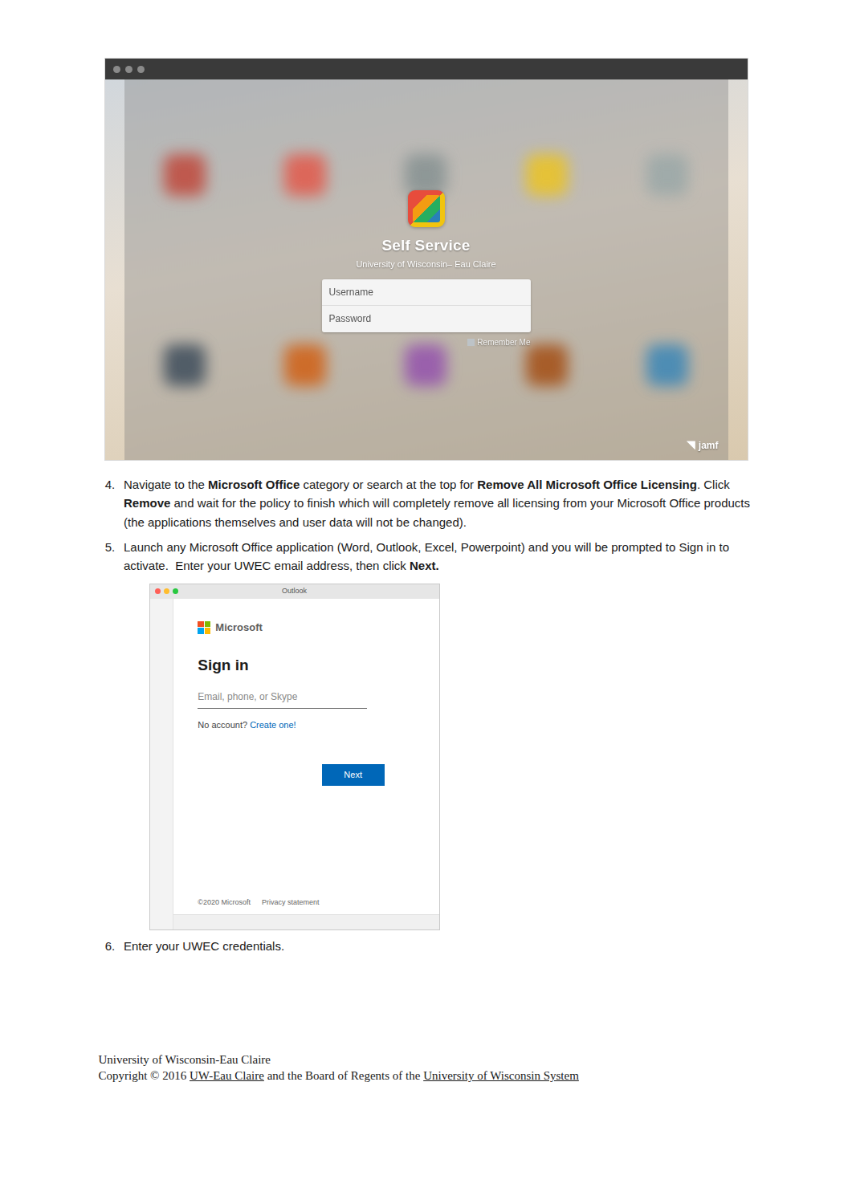Self Service
University of Wisconsin– Eau Claire
Username
Password
Remember Me
jamf
Navigate to the Microsoft Office category or search at the top for Remove All Microsoft Office Licensing. Click Remove and wait for the policy to finish which will completely remove all licensing from your Microsoft Office products (the applications themselves and user data will not be changed).
Launch any Microsoft Office application (Word, Outlook, Excel, Powerpoint) and you will be prompted to Sign in to activate. Enter your UWEC email address, then click Next.
Outlook
Microsoft
Sign in
Email, phone, or Skype
No account? Create one!
Next
©2020 Microsoft Privacy statement
Enter your UWEC credentials.
University of Wisconsin-Eau Claire
Copyright © 2016 UW-Eau Claire and the Board of Regents of the University of Wisconsin System